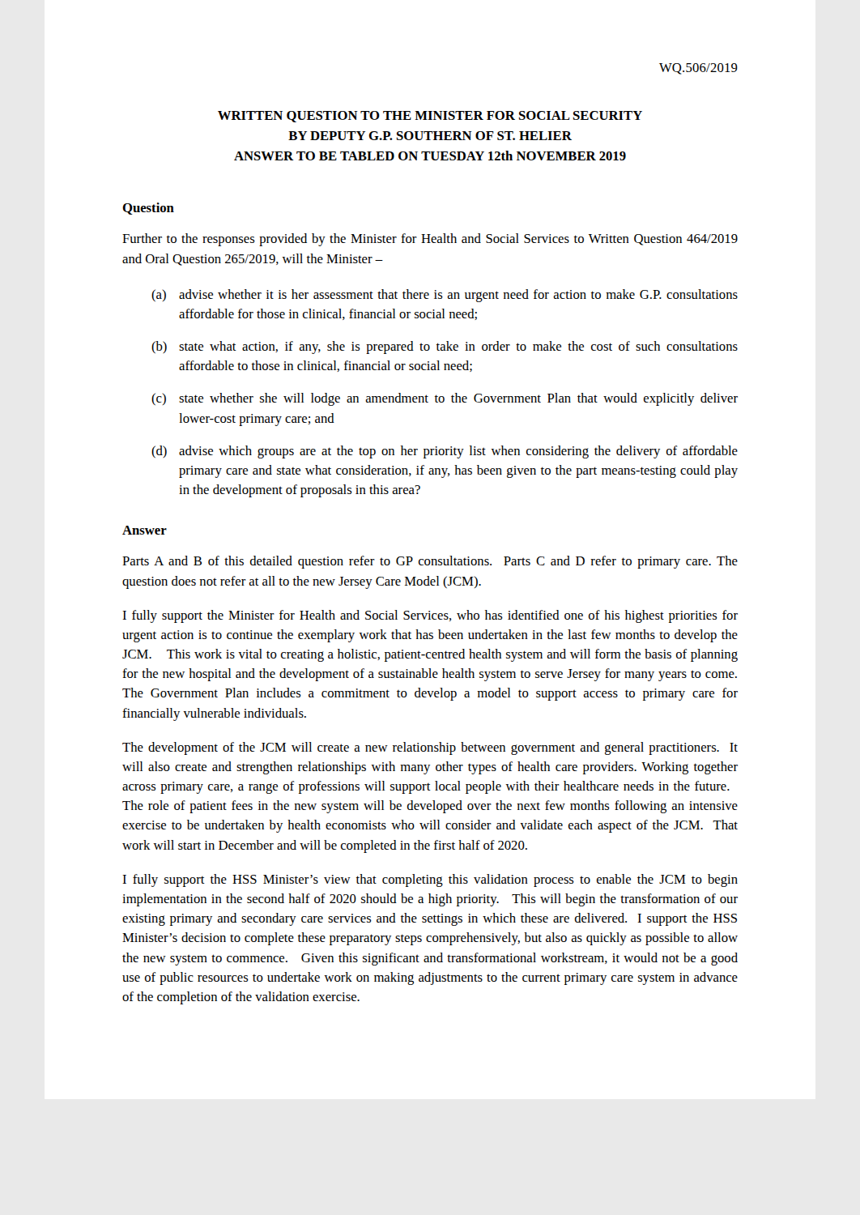WQ.506/2019
WRITTEN QUESTION TO THE MINISTER FOR SOCIAL SECURITY BY DEPUTY G.P. SOUTHERN OF ST. HELIER ANSWER TO BE TABLED ON TUESDAY 12th NOVEMBER 2019
Question
Further to the responses provided by the Minister for Health and Social Services to Written Question 464/2019 and Oral Question 265/2019, will the Minister –
(a) advise whether it is her assessment that there is an urgent need for action to make G.P. consultations affordable for those in clinical, financial or social need;
(b) state what action, if any, she is prepared to take in order to make the cost of such consultations affordable to those in clinical, financial or social need;
(c) state whether she will lodge an amendment to the Government Plan that would explicitly deliver lower-cost primary care; and
(d) advise which groups are at the top on her priority list when considering the delivery of affordable primary care and state what consideration, if any, has been given to the part means-testing could play in the development of proposals in this area?
Answer
Parts A and B of this detailed question refer to GP consultations. Parts C and D refer to primary care. The question does not refer at all to the new Jersey Care Model (JCM).
I fully support the Minister for Health and Social Services, who has identified one of his highest priorities for urgent action is to continue the exemplary work that has been undertaken in the last few months to develop the JCM. This work is vital to creating a holistic, patient-centred health system and will form the basis of planning for the new hospital and the development of a sustainable health system to serve Jersey for many years to come. The Government Plan includes a commitment to develop a model to support access to primary care for financially vulnerable individuals.
The development of the JCM will create a new relationship between government and general practitioners. It will also create and strengthen relationships with many other types of health care providers. Working together across primary care, a range of professions will support local people with their healthcare needs in the future. The role of patient fees in the new system will be developed over the next few months following an intensive exercise to be undertaken by health economists who will consider and validate each aspect of the JCM. That work will start in December and will be completed in the first half of 2020.
I fully support the HSS Minister’s view that completing this validation process to enable the JCM to begin implementation in the second half of 2020 should be a high priority. This will begin the transformation of our existing primary and secondary care services and the settings in which these are delivered. I support the HSS Minister’s decision to complete these preparatory steps comprehensively, but also as quickly as possible to allow the new system to commence. Given this significant and transformational workstream, it would not be a good use of public resources to undertake work on making adjustments to the current primary care system in advance of the completion of the validation exercise.